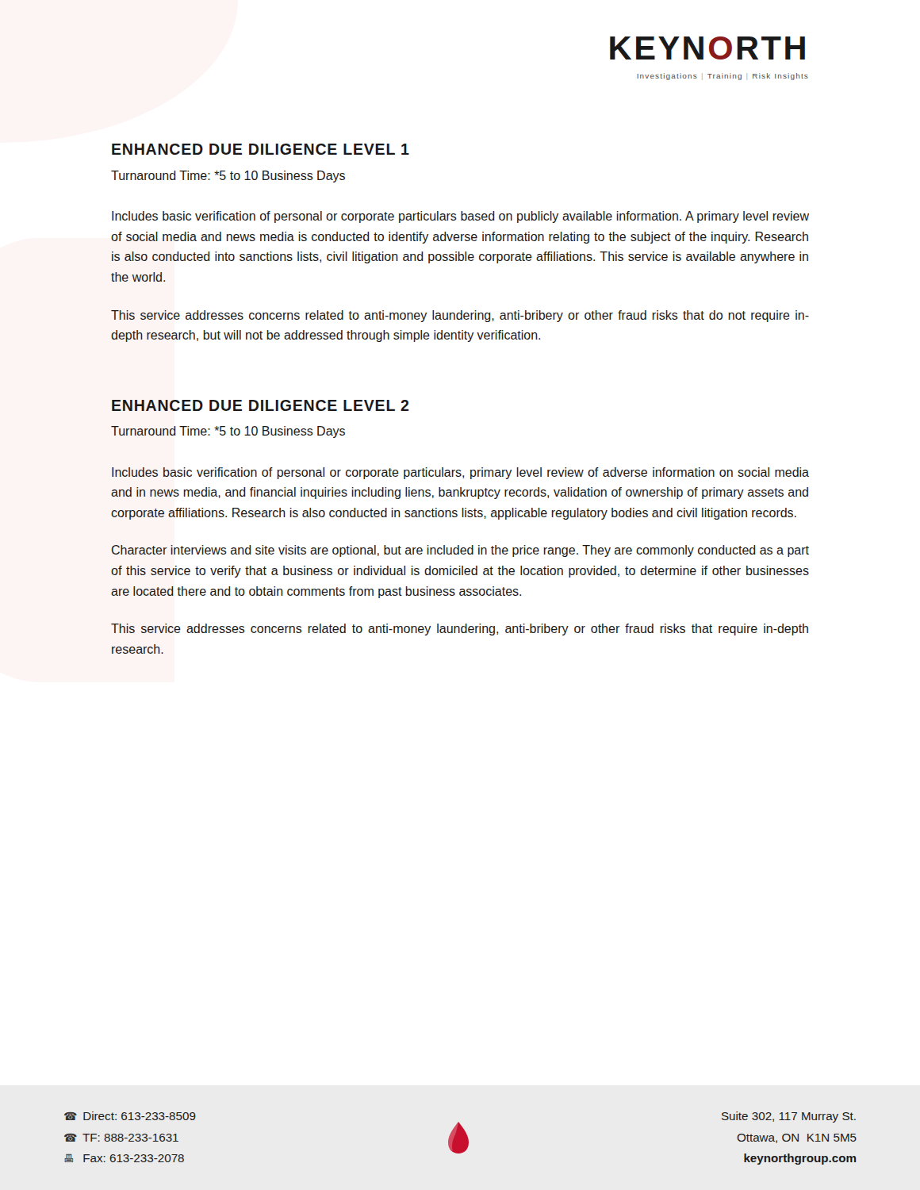KEYNORTH
Investigations|Training|Risk Insights
ENHANCED DUE DILIGENCE LEVEL 1
Turnaround Time: *5 to 10 Business Days
Includes basic verification of personal or corporate particulars based on publicly available information. A primary level review of social media and news media is conducted to identify adverse information relating to the subject of the inquiry. Research is also conducted into sanctions lists, civil litigation and possible corporate affiliations. This service is available anywhere in the world.
This service addresses concerns related to anti-money laundering, anti-bribery or other fraud risks that do not require in-depth research, but will not be addressed through simple identity verification.
ENHANCED DUE DILIGENCE LEVEL 2
Turnaround Time: *5 to 10 Business Days
Includes basic verification of personal or corporate particulars, primary level review of adverse information on social media and in news media, and financial inquiries including liens, bankruptcy records, validation of ownership of primary assets and corporate affiliations. Research is also conducted in sanctions lists, applicable regulatory bodies and civil litigation records.
Character interviews and site visits are optional, but are included in the price range. They are commonly conducted as a part of this service to verify that a business or individual is domiciled at the location provided, to determine if other businesses are located there and to obtain comments from past business associates.
This service addresses concerns related to anti-money laundering, anti-bribery or other fraud risks that require in-depth research.
☎ Direct: 613-233-8509
☎ TF: 888-233-1631
🖶 Fax: 613-233-2078
Suite 302, 117 Murray St.
Ottawa, ON K1N 5M5
keynorthgroup.com